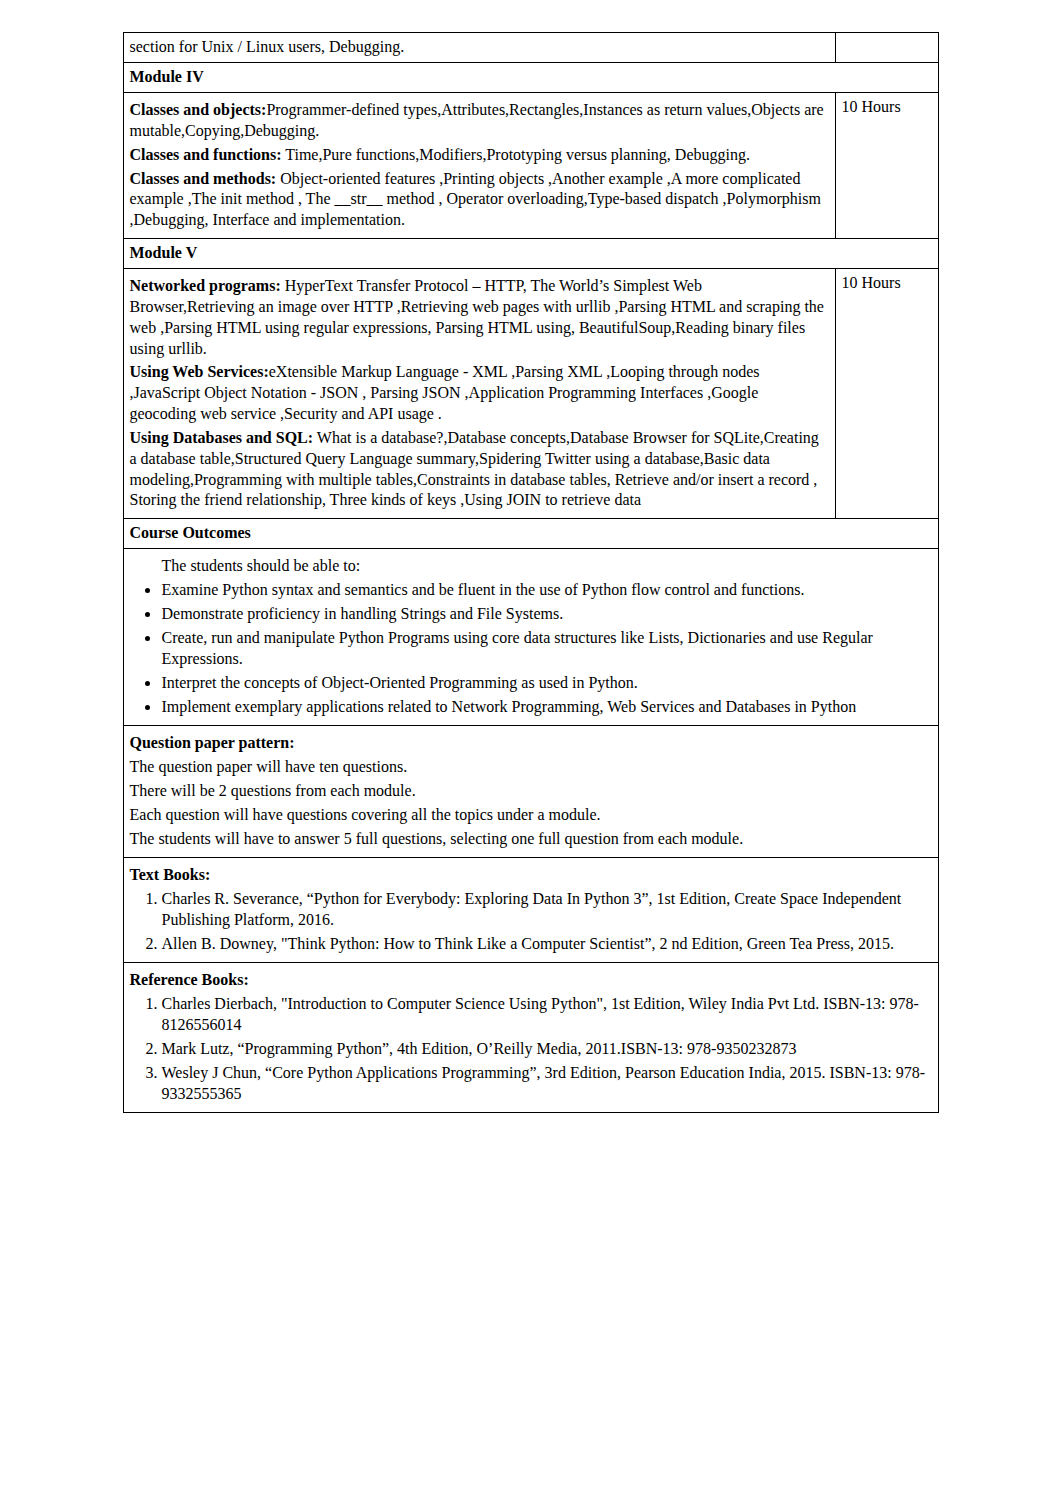| section for Unix / Linux users, Debugging. | |
| Module IV |
| Classes and objects: Programmer-defined types,Attributes,Rectangles,Instances as return values,Objects are mutable,Copying,Debugging. Classes and functions: Time,Pure functions,Modifiers,Prototyping versus planning, Debugging. Classes and methods: Object-oriented features ,Printing objects ,Another example ,A more complicated example ,The init method , The __str__ method , Operator overloading,Type-based dispatch ,Polymorphism ,Debugging, Interface and implementation. | 10 Hours |
| Module V |
| Networked programs: HyperText Transfer Protocol – HTTP, The World’s Simplest Web Browser,Retrieving an image over HTTP ,Retrieving web pages with urllib ,Parsing HTML and scraping the web ,Parsing HTML using regular expressions, Parsing HTML using, BeautifulSoup,Reading binary files using urllib. Using Web Services: eXtensible Markup Language - XML ,Parsing XML ,Looping through nodes ,JavaScript Object Notation - JSON , Parsing JSON ,Application Programming Interfaces ,Google geocoding web service ,Security and API usage . Using Databases and SQL: What is a database?,Database concepts,Database Browser for SQLite,Creating a database table,Structured Query Language summary,Spidering Twitter using a database,Basic data modeling,Programming with multiple tables,Constraints in database tables, Retrieve and/or insert a record , Storing the friend relationship, Three kinds of keys ,Using JOIN to retrieve data | 10 Hours |
| Course Outcomes |
| The students should be able to: Examine Python syntax and semantics and be fluent in the use of Python flow control and functions. Demonstrate proficiency in handling Strings and File Systems. Create, run and manipulate Python Programs using core data structures like Lists, Dictionaries and use Regular Expressions. Interpret the concepts of Object-Oriented Programming as used in Python. Implement exemplary applications related to Network Programming, Web Services and Databases in Python |
| Question paper pattern: The question paper will have ten questions. There will be 2 questions from each module. Each question will have questions covering all the topics under a module. The students will have to answer 5 full questions, selecting one full question from each module. |
| Text Books: Charles R. Severance, “Python for Everybody: Exploring Data In Python 3”, 1st Edition, Create Space Independent Publishing Platform, 2016. Allen B. Downey, "Think Python: How to Think Like a Computer Scientist”, 2 nd Edition, Green Tea Press, 2015. |
| Reference Books: Charles Dierbach, "Introduction to Computer Science Using Python", 1st Edition, Wiley India Pvt Ltd. ISBN-13: 978-8126556014 Mark Lutz, “Programming Python”, 4th Edition, O’Reilly Media, 2011.ISBN-13: 978-9350232873 Wesley J Chun, “Core Python Applications Programming”, 3rd Edition, Pearson Education India, 2015. ISBN-13: 978-9332555365 |